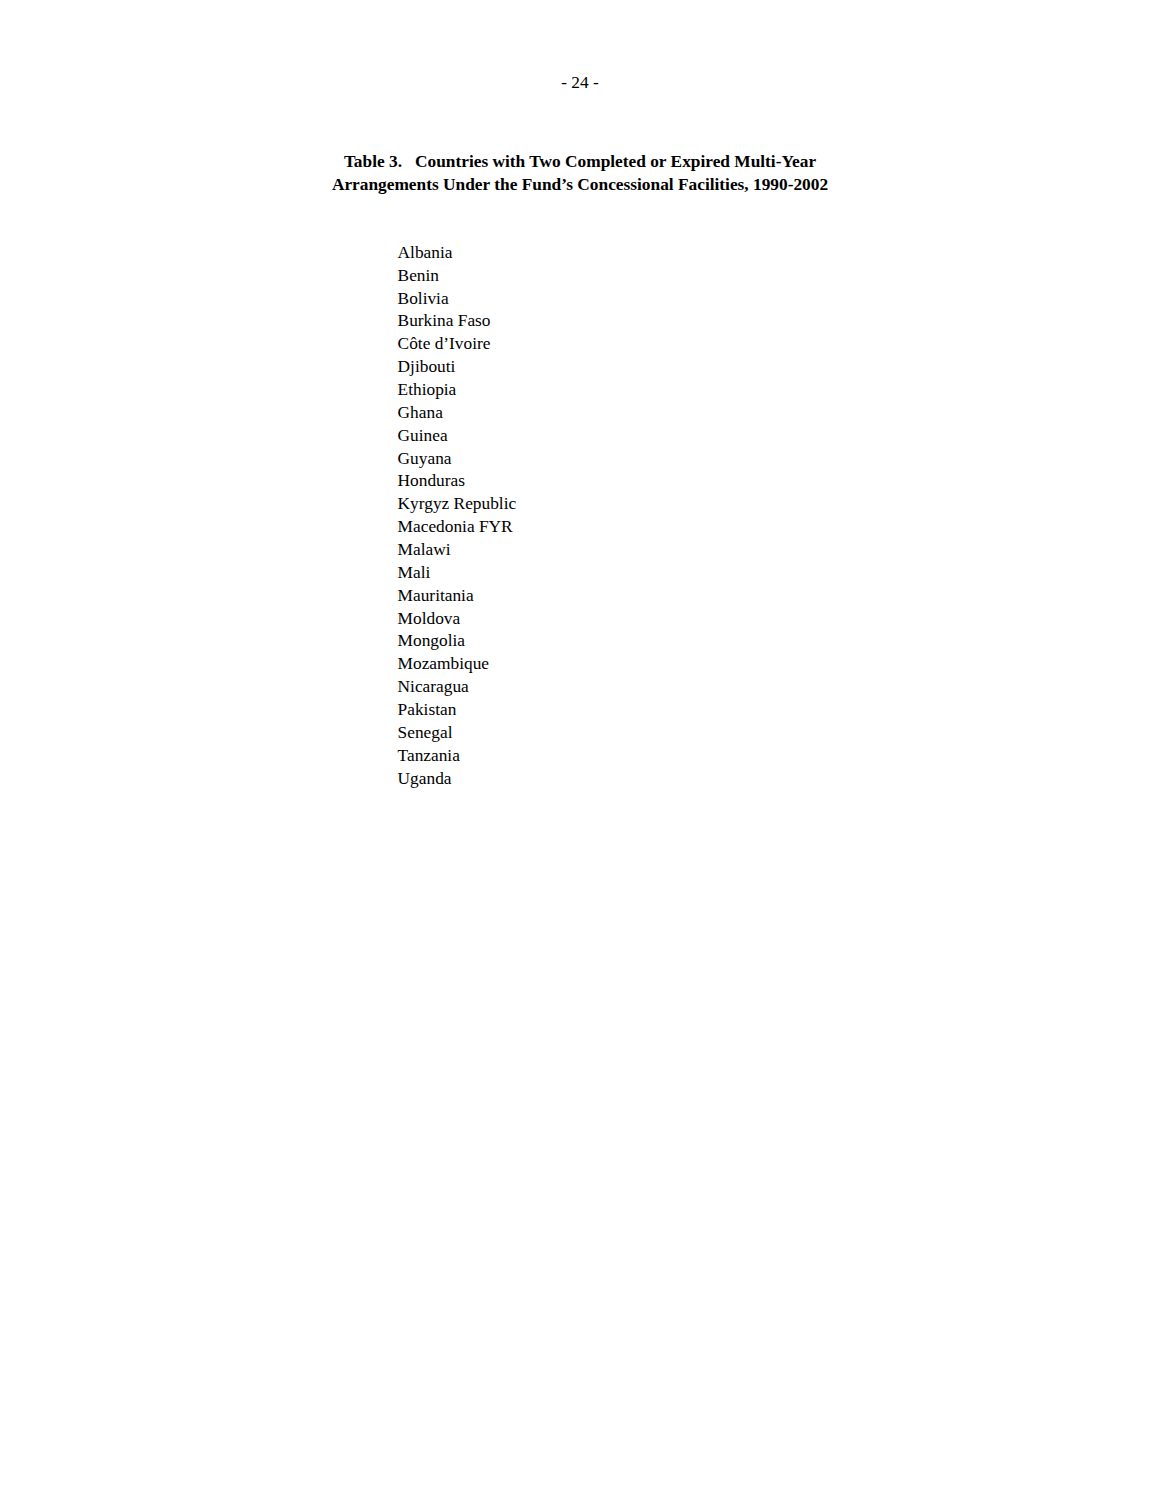- 24 -
Table 3. Countries with Two Completed or Expired Multi-Year Arrangements Under the Fund’s Concessional Facilities, 1990-2002
Albania
Benin
Bolivia
Burkina Faso
Côte d’Ivoire
Djibouti
Ethiopia
Ghana
Guinea
Guyana
Honduras
Kyrgyz Republic
Macedonia FYR
Malawi
Mali
Mauritania
Moldova
Mongolia
Mozambique
Nicaragua
Pakistan
Senegal
Tanzania
Uganda